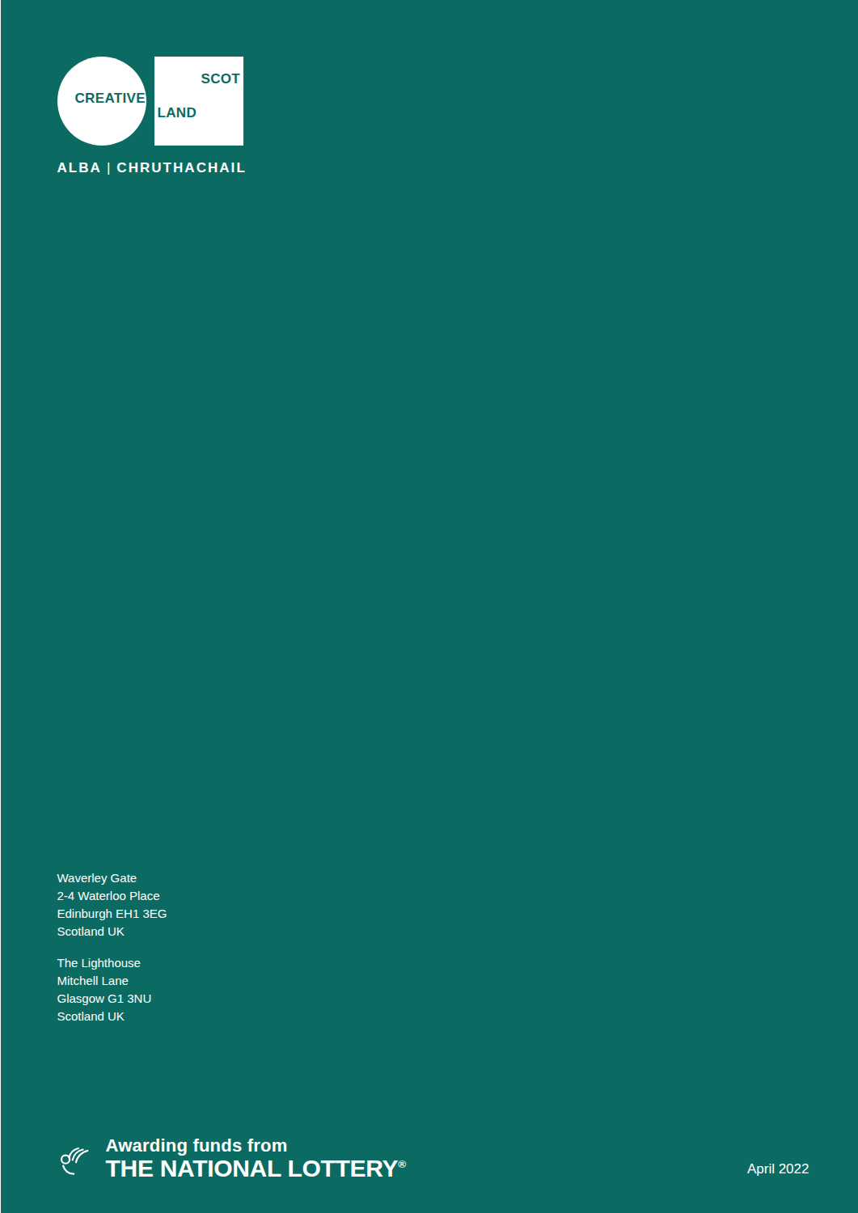CREATIVE SCOT LAND
ALBA|CHRUTHACHAIL
Waverley Gate
2-4 Waterloo Place
Edinburgh EH1 3EG
Scotland UK
The Lighthouse
Mitchell Lane
Glasgow G1 3NU
Scotland UK
Awarding funds from
THE NATIONAL LOTTERY®
April 2022